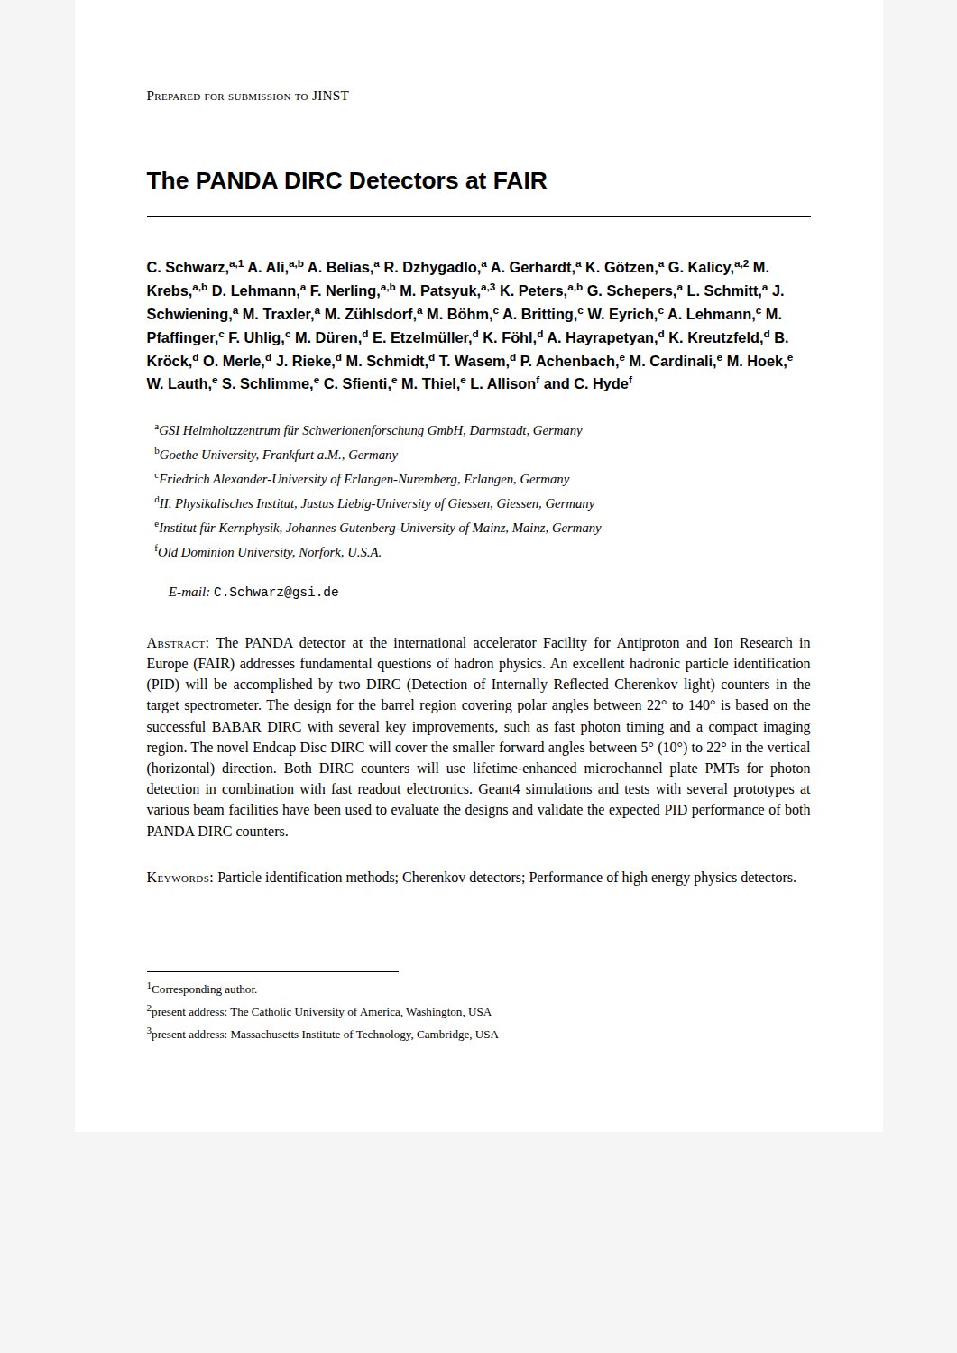Prepared for submission to JINST
The PANDA DIRC Detectors at FAIR
C. Schwarz,a,1 A. Ali,a,b A. Belias,a R. Dzhygadlo,a A. Gerhardt,a K. Götzen,a G. Kalicy,a,2 M. Krebs,a,b D. Lehmann,a F. Nerling,a,b M. Patsyuk,a,3 K. Peters,a,b G. Schepers,a L. Schmitt,a J. Schwiening,a M. Traxler,a M. Zühlsdorf,a M. Böhm,c A. Britting,c W. Eyrich,c A. Lehmann,c M. Pfaffinger,c F. Uhlig,c M. Düren,d E. Etzelmüller,d K. Föhl,d A. Hayrapetyan,d K. Kreutzfeld,d B. Kröck,d O. Merle,d J. Rieke,d M. Schmidt,d T. Wasem,d P. Achenbach,e M. Cardinali,e M. Hoek,e W. Lauth,e S. Schlimme,e C. Sfienti,e M. Thiel,e L. Allisonf and C. Hydef
aGSI Helmholtzzentrum für Schwerionenforschung GmbH, Darmstadt, Germany
bGoethe University, Frankfurt a.M., Germany
cFriedrich Alexander-University of Erlangen-Nuremberg, Erlangen, Germany
dII. Physikalisches Institut, Justus Liebig-University of Giessen, Giessen, Germany
eInstitut für Kernphysik, Johannes Gutenberg-University of Mainz, Mainz, Germany
fOld Dominion University, Norfork, U.S.A.
E-mail: C.Schwarz@gsi.de
Abstract: The PANDA detector at the international accelerator Facility for Antiproton and Ion Research in Europe (FAIR) addresses fundamental questions of hadron physics. An excellent hadronic particle identification (PID) will be accomplished by two DIRC (Detection of Internally Reflected Cherenkov light) counters in the target spectrometer. The design for the barrel region covering polar angles between 22° to 140° is based on the successful BABAR DIRC with several key improvements, such as fast photon timing and a compact imaging region. The novel Endcap Disc DIRC will cover the smaller forward angles between 5° (10°) to 22° in the vertical (horizontal) direction. Both DIRC counters will use lifetime-enhanced microchannel plate PMTs for photon detection in combination with fast readout electronics. Geant4 simulations and tests with several prototypes at various beam facilities have been used to evaluate the designs and validate the expected PID performance of both PANDA DIRC counters.
Keywords: Particle identification methods; Cherenkov detectors; Performance of high energy physics detectors.
1Corresponding author.
2present address: The Catholic University of America, Washington, USA
3present address: Massachusetts Institute of Technology, Cambridge, USA